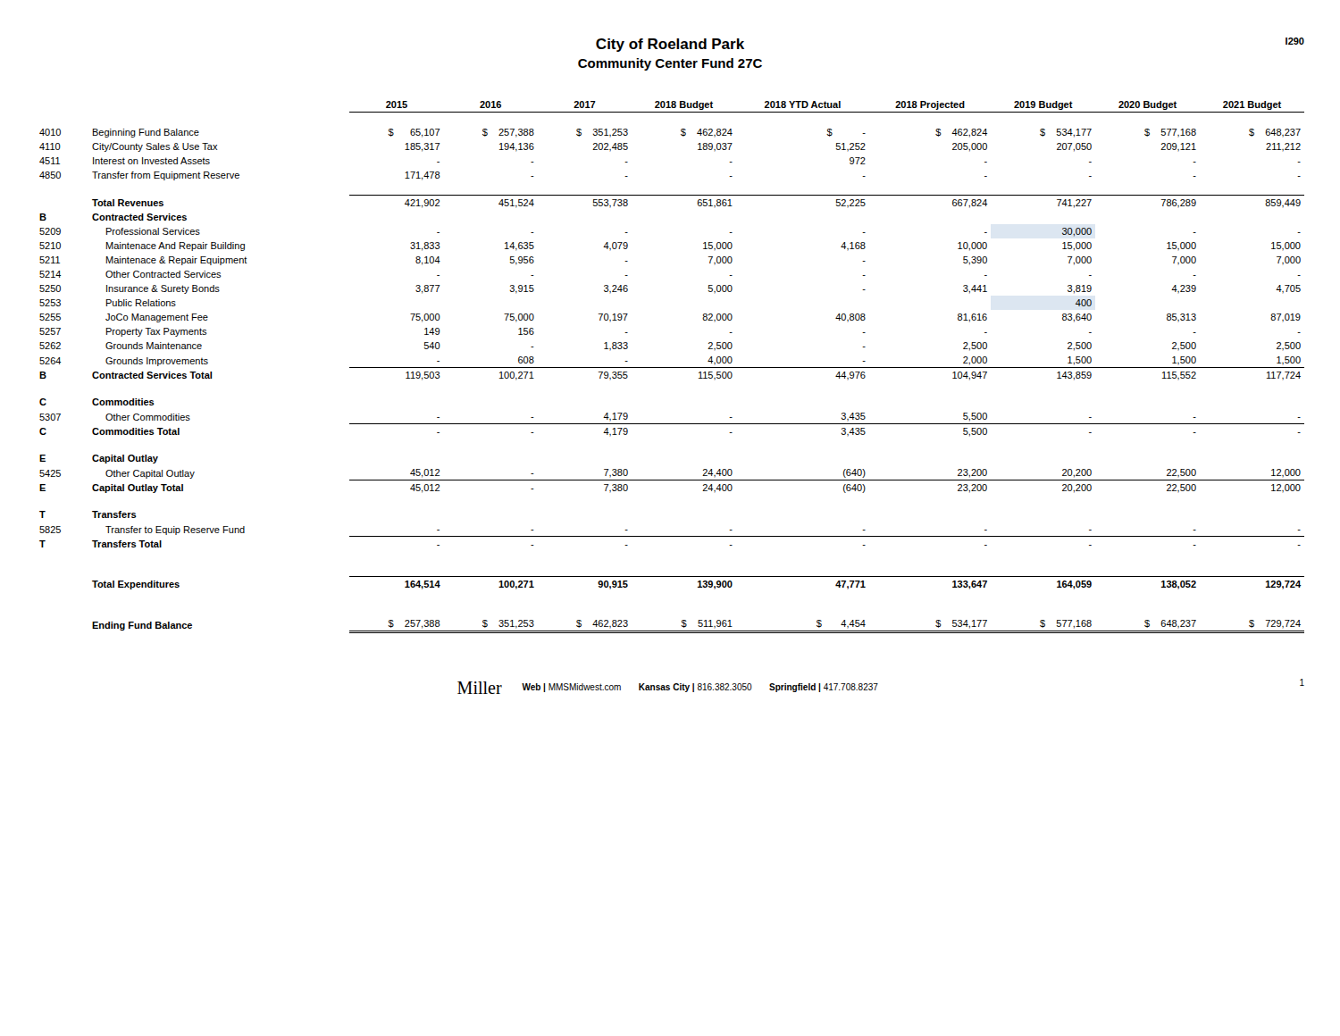I290
City of Roeland Park
Community Center Fund 27C
| | | 2015 | 2016 | 2017 | 2018 Budget | 2018 YTD Actual | 2018 Projected | 2019 Budget | 2020 Budget | 2021 Budget |
| --- | --- | --- | --- | --- | --- | --- | --- | --- | --- | --- |
| 4010 | Beginning Fund Balance | $ 65,107 | $ 257,388 | $ 351,253 | $ 462,824 | $ - | $ 462,824 | $ 534,177 | $ 577,168 | $ 648,237 |
| 4110 | City/County Sales & Use Tax | 185,317 | 194,136 | 202,485 | 189,037 | 51,252 | 205,000 | 207,050 | 209,121 | 211,212 |
| 4511 | Interest on Invested Assets | - | - | - | - | 972 | - | - | - | - |
| 4850 | Transfer from Equipment Reserve | 171,478 | - | - | - | - | - | - | - | - |
| | Total Revenues | 421,902 | 451,524 | 553,738 | 651,861 | 52,225 | 667,824 | 741,227 | 786,289 | 859,449 |
| B | Contracted Services | |
| 5209 | Professional Services | - | - | - | - | - | - | 30,000 | - | - |
| 5210 | Maintenace And Repair Building | 31,833 | 14,635 | 4,079 | 15,000 | 4,168 | 10,000 | 15,000 | 15,000 | 15,000 |
| 5211 | Maintenace & Repair Equipment | 8,104 | 5,956 | - | 7,000 | - | 5,390 | 7,000 | 7,000 | 7,000 |
| 5214 | Other Contracted Services | - | - | - | - | - | - | - | - | - |
| 5250 | Insurance & Surety Bonds | 3,877 | 3,915 | 3,246 | 5,000 | - | 3,441 | 3,819 | 4,239 | 4,705 |
| 5253 | Public Relations | | | | | | | 400 | | |
| 5255 | JoCo Management Fee | 75,000 | 75,000 | 70,197 | 82,000 | 40,808 | 81,616 | 83,640 | 85,313 | 87,019 |
| 5257 | Property Tax Payments | 149 | 156 | - | - | - | - | - | - | - |
| 5262 | Grounds Maintenance | 540 | - | 1,833 | 2,500 | - | 2,500 | 2,500 | 2,500 | 2,500 |
| 5264 | Grounds Improvements | - | 608 | - | 4,000 | - | 2,000 | 1,500 | 1,500 | 1,500 |
| B | Contracted Services Total | 119,503 | 100,271 | 79,355 | 115,500 | 44,976 | 104,947 | 143,859 | 115,552 | 117,724 |
| C | Commodities | |
| 5307 | Other Commodities | - | - | 4,179 | - | 3,435 | 5,500 | - | - | - |
| C | Commodities Total | - | - | 4,179 | - | 3,435 | 5,500 | - | - | - |
| E | Capital Outlay | |
| 5425 | Other Capital Outlay | 45,012 | - | 7,380 | 24,400 | (640) | 23,200 | 20,200 | 22,500 | 12,000 |
| E | Capital Outlay Total | 45,012 | - | 7,380 | 24,400 | (640) | 23,200 | 20,200 | 22,500 | 12,000 |
| T | Transfers | |
| 5825 | Transfer to Equip Reserve Fund | - | - | - | - | - | - | - | - | - |
| T | Transfers Total | - | - | - | - | - | - | - | - | - |
| | Total Expenditures | 164,514 | 100,271 | 90,915 | 139,900 | 47,771 | 133,647 | 164,059 | 138,052 | 129,724 |
| | Ending Fund Balance | $ 257,388 | $ 351,253 | $ 462,823 | $ 511,961 | $ 4,454 | $ 534,177 | $ 577,168 | $ 648,237 | $ 729,724 |
Miller Web | MMSMidwest.com Kansas City | 816.382.3050 Springfield | 417.708.8237 1